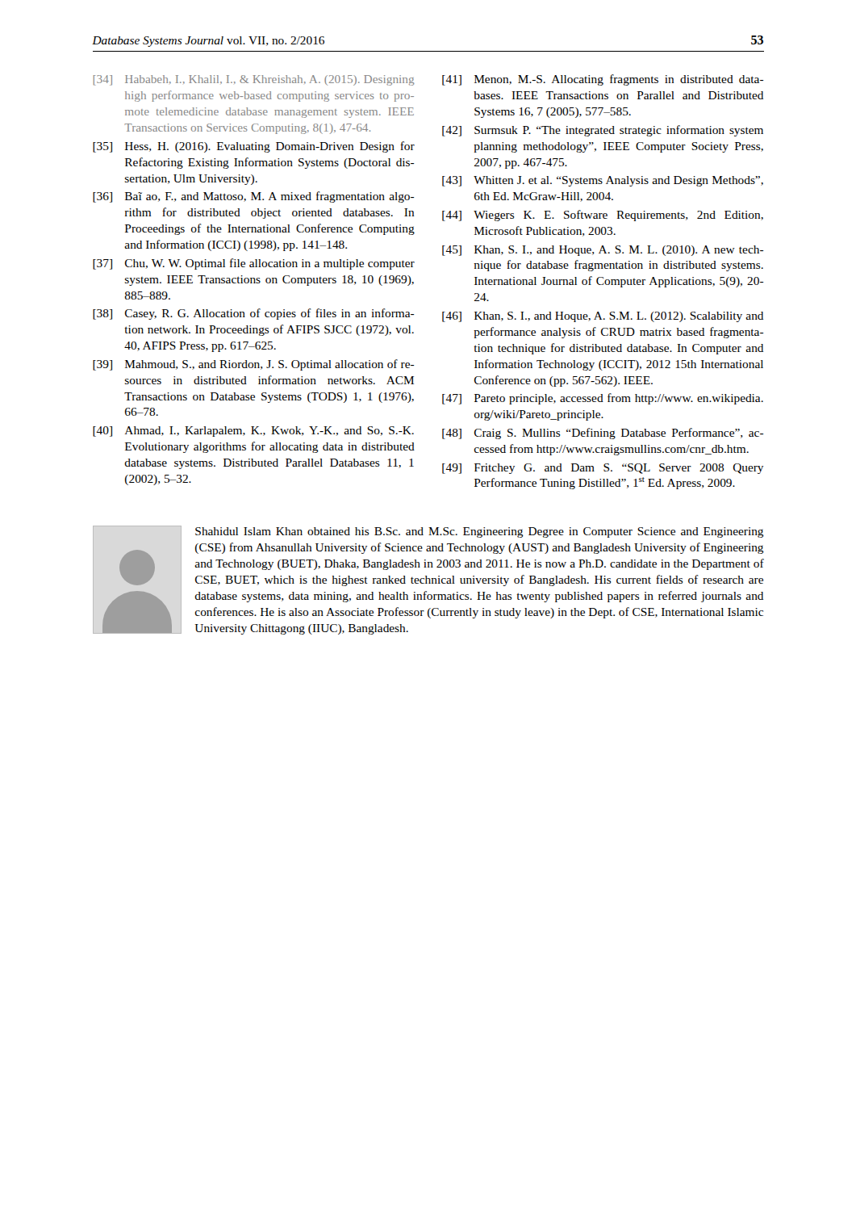Database Systems Journal vol. VII, no. 2/2016
53
[34] Hababeh, I., Khalil, I., & Khreishah, A. (2015). Designing high performance web-based computing services to promote telemedicine database management system. IEEE Transactions on Services Computing, 8(1), 47-64.
[35] Hess, H. (2016). Evaluating Domain-Driven Design for Refactoring Existing Information Systems (Doctoral dissertation, Ulm University).
[36] Baĩ ao, F., and Mattoso, M. A mixed fragmentation algorithm for distributed object oriented databases. In Proceedings of the International Conference Computing and Information (ICCI) (1998), pp. 141–148.
[37] Chu, W. W. Optimal file allocation in a multiple computer system. IEEE Transactions on Computers 18, 10 (1969), 885–889.
[38] Casey, R. G. Allocation of copies of files in an information network. In Proceedings of AFIPS SJCC (1972), vol. 40, AFIPS Press, pp. 617–625.
[39] Mahmoud, S., and Riordon, J. S. Optimal allocation of resources in distributed information networks. ACM Transactions on Database Systems (TODS) 1, 1 (1976), 66–78.
[40] Ahmad, I., Karlapalem, K., Kwok, Y.-K., and So, S.-K. Evolutionary algorithms for allocating data in distributed database systems. Distributed Parallel Databases 11, 1 (2002), 5–32.
[41] Menon, M.-S. Allocating fragments in distributed databases. IEEE Transactions on Parallel and Distributed Systems 16, 7 (2005), 577–585.
[42] Surmsuk P. “The integrated strategic information system planning methodology”, IEEE Computer Society Press, 2007, pp. 467-475.
[43] Whitten J. et al. “Systems Analysis and Design Methods”, 6th Ed. McGraw-Hill, 2004.
[44] Wiegers K. E. Software Requirements, 2nd Edition, Microsoft Publication, 2003.
[45] Khan, S. I., and Hoque, A. S. M. L. (2010). A new technique for database fragmentation in distributed systems. International Journal of Computer Applications, 5(9), 20-24.
[46] Khan, S. I., and Hoque, A. S.M. L. (2012). Scalability and performance analysis of CRUD matrix based fragmentation technique for distributed database. In Computer and Information Technology (ICCIT), 2012 15th International Conference on (pp. 567-562). IEEE.
[47] Pareto principle, accessed from http://www. en.wikipedia.org/wiki/Pareto_principle.
[48] Craig S. Mullins “Defining Database Performance”, accessed from http://www.craigsmullins.com/cnr_db.htm.
[49] Fritchey G. and Dam S. “SQL Server 2008 Query Performance Tuning Distilled”, 1st Ed. Apress, 2009.
Shahidul Islam Khan obtained his B.Sc. and M.Sc. Engineering Degree in Computer Science and Engineering (CSE) from Ahsanullah University of Science and Technology (AUST) and Bangladesh University of Engineering and Technology (BUET), Dhaka, Bangladesh in 2003 and 2011. He is now a Ph.D. candidate in the Department of CSE, BUET, which is the highest ranked technical university of Bangladesh. His current fields of research are database systems, data mining, and health informatics. He has twenty published papers in referred journals and conferences. He is also an Associate Professor (Currently in study leave) in the Dept. of CSE, International Islamic University Chittagong (IIUC), Bangladesh.